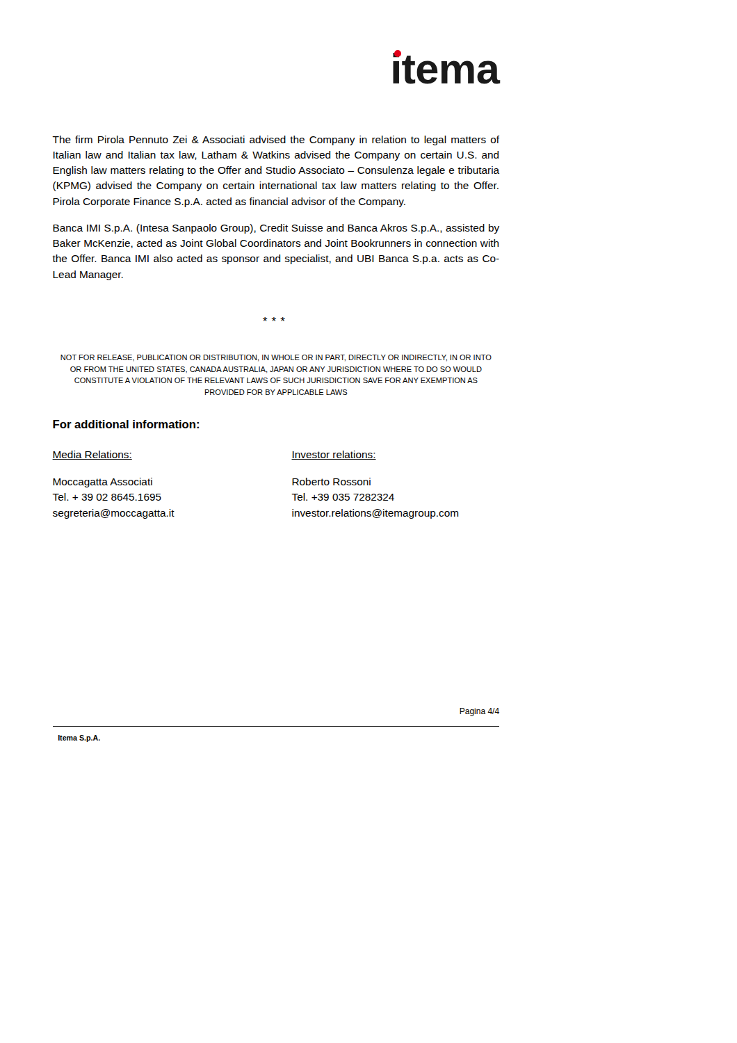itema
The firm Pirola Pennuto Zei & Associati advised the Company in relation to legal matters of Italian law and Italian tax law, Latham & Watkins advised the Company on certain U.S. and English law matters relating to the Offer and Studio Associato – Consulenza legale e tributaria (KPMG) advised the Company on certain international tax law matters relating to the Offer. Pirola Corporate Finance S.p.A. acted as financial advisor of the Company.
Banca IMI S.p.A. (Intesa Sanpaolo Group), Credit Suisse and Banca Akros S.p.A., assisted by Baker McKenzie, acted as Joint Global Coordinators and Joint Bookrunners in connection with the Offer. Banca IMI also acted as sponsor and specialist, and UBI Banca S.p.a. acts as Co-Lead Manager.
***
Not for release, publication or distribution, in whole or in part, directly or indirectly, in or into or from the United States, Canada Australia, Japan or any jurisdiction where to do so would constitute a violation of the relevant laws of such jurisdiction save for any exemption as provided for by applicable laws
For additional information:
Media Relations:
Moccagatta Associati
Tel. + 39 02 8645.1695
segreteria@moccagatta.it
Investor relations:
Roberto Rossoni
Tel. +39 035 7282324
investor.relations@itemagroup.com
Pagina 4/4
Itema S.p.A.